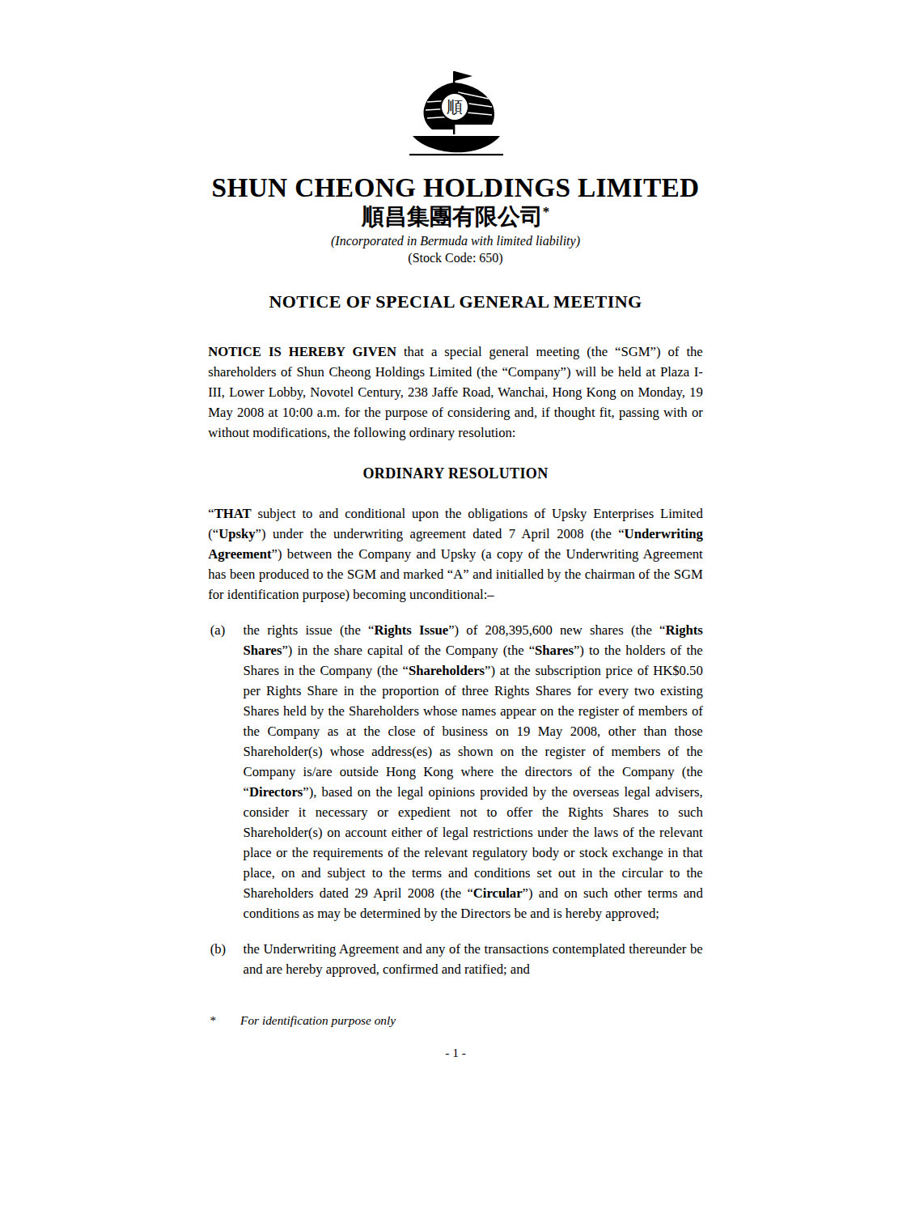順
SHUN CHEONG HOLDINGS LIMITED
順昌集團有限公司*
(Incorporated in Bermuda with limited liability)
(Stock Code: 650)
NOTICE OF SPECIAL GENERAL MEETING
NOTICE IS HEREBY GIVEN that a special general meeting (the “SGM”) of the shareholders of Shun Cheong Holdings Limited (the “Company”) will be held at Plaza I-III, Lower Lobby, Novotel Century, 238 Jaffe Road, Wanchai, Hong Kong on Monday, 19 May 2008 at 10:00 a.m. for the purpose of considering and, if thought fit, passing with or without modifications, the following ordinary resolution:
ORDINARY RESOLUTION
“THAT subject to and conditional upon the obligations of Upsky Enterprises Limited (“Upsky”) under the underwriting agreement dated 7 April 2008 (the “Underwriting Agreement”) between the Company and Upsky (a copy of the Underwriting Agreement has been produced to the SGM and marked “A” and initialled by the chairman of the SGM for identification purpose) becoming unconditional:–
(a)
the rights issue (the “Rights Issue”) of 208,395,600 new shares (the “Rights Shares”) in the share capital of the Company (the “Shares”) to the holders of the Shares in the Company (the “Shareholders”) at the subscription price of HK$0.50 per Rights Share in the proportion of three Rights Shares for every two existing Shares held by the Shareholders whose names appear on the register of members of the Company as at the close of business on 19 May 2008, other than those Shareholder(s) whose address(es) as shown on the register of members of the Company is/are outside Hong Kong where the directors of the Company (the “Directors”), based on the legal opinions provided by the overseas legal advisers, consider it necessary or expedient not to offer the Rights Shares to such Shareholder(s) on account either of legal restrictions under the laws of the relevant place or the requirements of the relevant regulatory body or stock exchange in that place, on and subject to the terms and conditions set out in the circular to the Shareholders dated 29 April 2008 (the “Circular”) and on such other terms and conditions as may be determined by the Directors be and is hereby approved;
(b)
the Underwriting Agreement and any of the transactions contemplated thereunder be and are hereby approved, confirmed and ratified; and
*
For identification purpose only
- 1 -